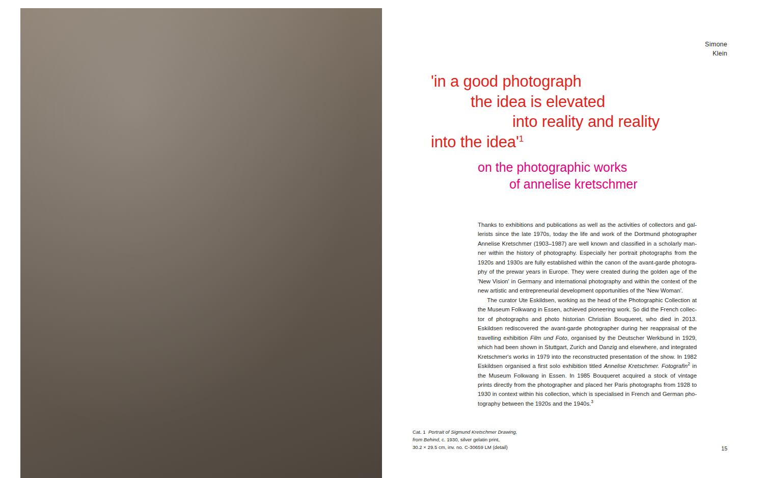Simone
Klein
'in a good photograph the idea is elevated into reality and reality into the idea'1
on the photographic works of annelise kretschmer
Thanks to exhibitions and publications as well as the activities of collectors and gallerists since the late 1970s, today the life and work of the Dortmund photographer Annelise Kretschmer (1903–1987) are well known and classified in a scholarly manner within the history of photography. Especially her portrait photographs from the 1920s and 1930s are fully established within the canon of the avant-garde photography of the prewar years in Europe. They were created during the golden age of the 'New Vision' in Germany and international photography and within the context of the new artistic and entrepreneurial development opportunities of the 'New Woman'.
The curator Ute Eskildsen, working as the head of the Photographic Collection at the Museum Folkwang in Essen, achieved pioneering work. So did the French collector of photographs and photo historian Christian Bouqueret, who died in 2013. Eskildsen rediscovered the avant-garde photographer during her reappraisal of the travelling exhibition Film und Foto, organised by the Deutscher Werkbund in 1929, which had been shown in Stuttgart, Zurich and Danzig and elsewhere, and integrated Kretschmer's works in 1979 into the reconstructed presentation of the show. In 1982 Eskildsen organised a first solo exhibition titled Annelise Kretschmer. Fotografin2 in the Museum Folkwang in Essen. In 1985 Bouqueret acquired a stock of vintage prints directly from the photographer and placed her Paris photographs from 1928 to 1930 in context within his collection, which is specialised in French and German photography between the 1920s and the 1940s.3
Cat. 1 Portrait of Sigmund Kretschmer Drawing,
from Behind, c. 1930, silver gelatin print,
30.2 × 29.5 cm, inv. no. C-30659 LM (detail)
15